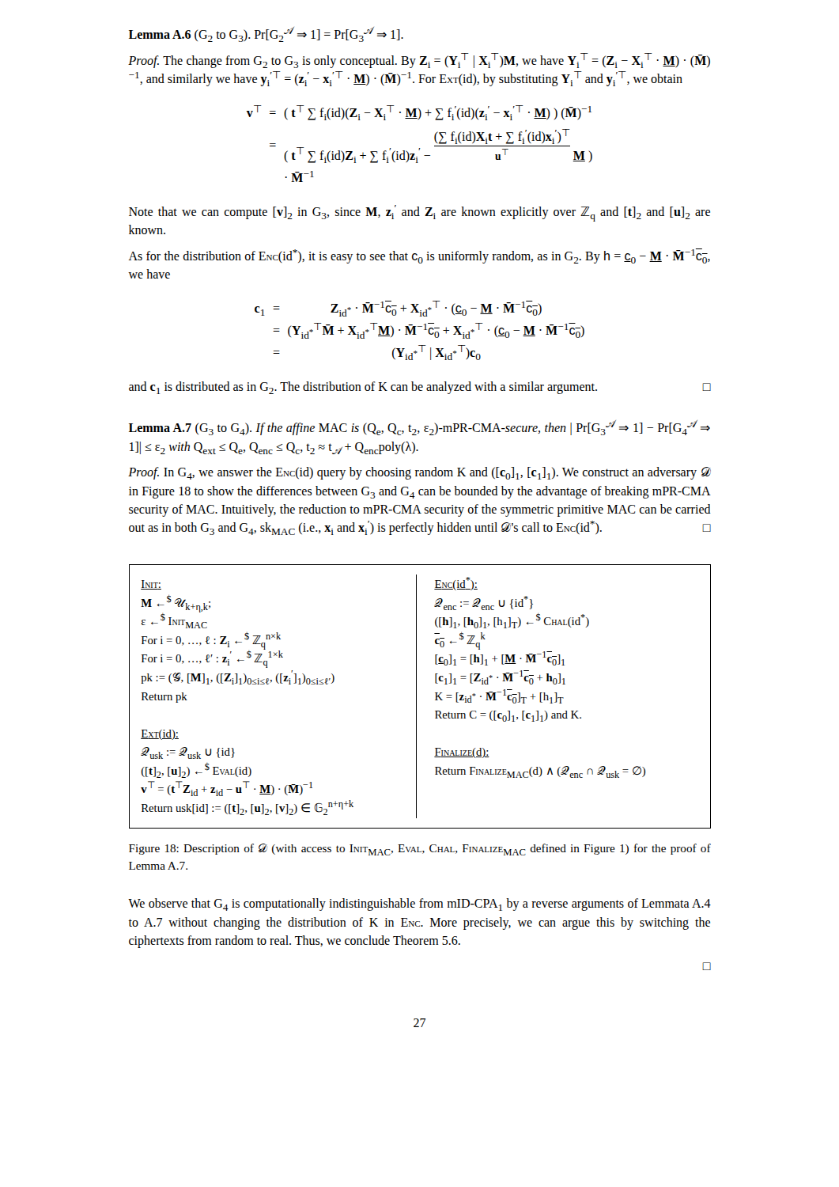Lemma A.6 (G2 to G3). Pr[G2𝒜 ⇒ 1] = Pr[G3𝒜 ⇒ 1].
Proof. The change from G2 to G3 is only conceptual. By Zi = (Yi⊤ | Xi⊤)M, we have Yi⊤ = (Zi − Xi⊤ · M) · (M̄)−1, and similarly we have yi′⊤ = (zi′ − xi′⊤ · M) · (M̄)−1. For Ext(id), by substituting Yi⊤ and yi′⊤, we obtain
| v ⊤ | = | ( t ⊤ ∑ f i (id)( Z i − X i ⊤ · M ) + ∑ f i ′ (id)( z i ′ − x i ′⊤ · M ) ) ( M̄ ) −1 |
| | = | ( t ⊤ ∑ f i (id) Z i + ∑ f i ′ (id) z i ′ − (∑ f i (id) X i t + ∑ f i ′ (id) x i ′ ) ⊤ u ⊤ M ) |
| | | · M̄ −1 |
Note that we can compute [v]2 in G3, since M, zi′ and Zi are known explicitly over ℤq and [t]2 and [u]2 are known.
As for the distribution of Enc(id*), it is easy to see that c0 is uniformly random, as in G2. By h = c0 − M · M̄−1c0, we have
| c 1 | = | Z id * · M̄ −1 c 0 + X id * ⊤ · ( c 0 − M · M̄ −1 c 0 ) |
| | = | ( Y id * ⊤ M̄ + X id * ⊤ M ) · M̄ −1 c 0 + X id * ⊤ · ( c 0 − M · M̄ −1 c 0 ) |
| | = | ( Y id * ⊤ / X id * ⊤ ) c 0 |
and c1 is distributed as in G2. The distribution of K can be analyzed with a similar argument. □
Lemma A.7 (G3 to G4). If the affine MAC is (Qe, Qc, t2, ε2)-mPR-CMA-secure, then | Pr[G3𝒜 ⇒ 1] − Pr[G4𝒜 ⇒ 1]| ≤ ε2 with Qext ≤ Qe, Qenc ≤ Qc, t2 ≈ t𝒜 + Qencpoly(λ).
Proof. In G4, we answer the Enc(id) query by choosing random K and ([c0]1, [c1]1). We construct an adversary 𝒟 in Figure 18 to show the differences between G3 and G4 can be bounded by the advantage of breaking mPR-CMA security of MAC. Intuitively, the reduction to mPR-CMA security of the symmetric primitive MAC can be carried out as in both G3 and G4, skMAC (i.e., xi and xi′) is perfectly hidden until 𝒟's call to Enc(id*). □
Init:
M ←$ 𝒰k+η,k;
ε ←$ InitMAC
For i = 0, …, ℓ : Zi ←$ ℤqn×k
For i = 0, …, ℓ′ : zi′ ←$ ℤq1×k
pk := (𝒢, [M]1, ([Zi]1)0≤i≤ℓ, ([zi′]1)0≤i≤ℓ′)
Return pk
Ext(id):
𝒬usk := 𝒬usk ∪ {id}
([t]2, [u]2) ←$ Eval(id)
v⊤ = (t⊤Zid + zid − u⊤ · M) · (M̄)−1
Return usk[id] := ([t]2, [u]2, [v]2) ∈ 𝔾2n+η+k
Enc(id*):
𝒬enc := 𝒬enc ∪ {id*}
([h]1, [h0]1, [h1]T) ←$ Chal(id*)
c0 ←$ ℤqk
[c0]1 = [h]1 + [M · M̄−1c0]1
[c1]1 = [Zid* · M̄−1c0 + h0]1
K = [zid* · M̄−1c0]T + [h1]T
Return C = ([c0]1, [c1]1) and K.
Finalize(d):
Return FinalizeMAC(d) ∧ (𝒬enc ∩ 𝒬usk = ∅)
Figure 18: Description of 𝒟 (with access to InitMAC, Eval, Chal, FinalizeMAC defined in Figure 1) for the proof of Lemma A.7.
We observe that G4 is computationally indistinguishable from mID-CPA1 by a reverse arguments of Lemmata A.4 to A.7 without changing the distribution of K in Enc. More precisely, we can argue this by switching the ciphertexts from random to real. Thus, we conclude Theorem 5.6.
□
27